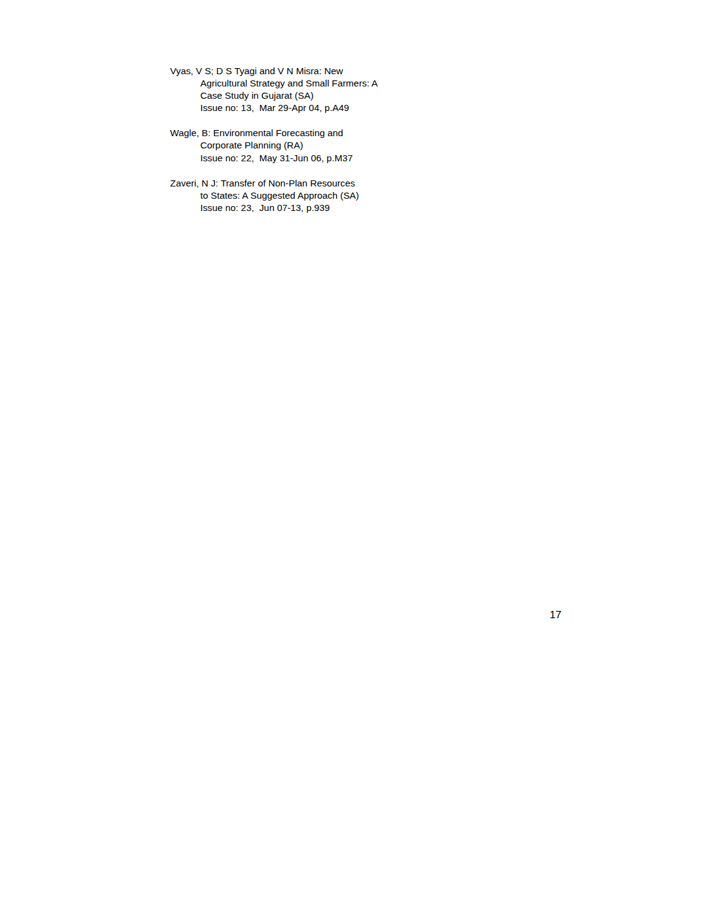Vyas, V S; D S Tyagi and V N Misra: New Agricultural Strategy and Small Farmers: A Case Study in Gujarat (SA) Issue no: 13, Mar 29-Apr 04, p.A49
Wagle, B: Environmental Forecasting and Corporate Planning (RA) Issue no: 22, May 31-Jun 06, p.M37
Zaveri, N J: Transfer of Non-Plan Resources to States: A Suggested Approach (SA) Issue no: 23, Jun 07-13, p.939
17